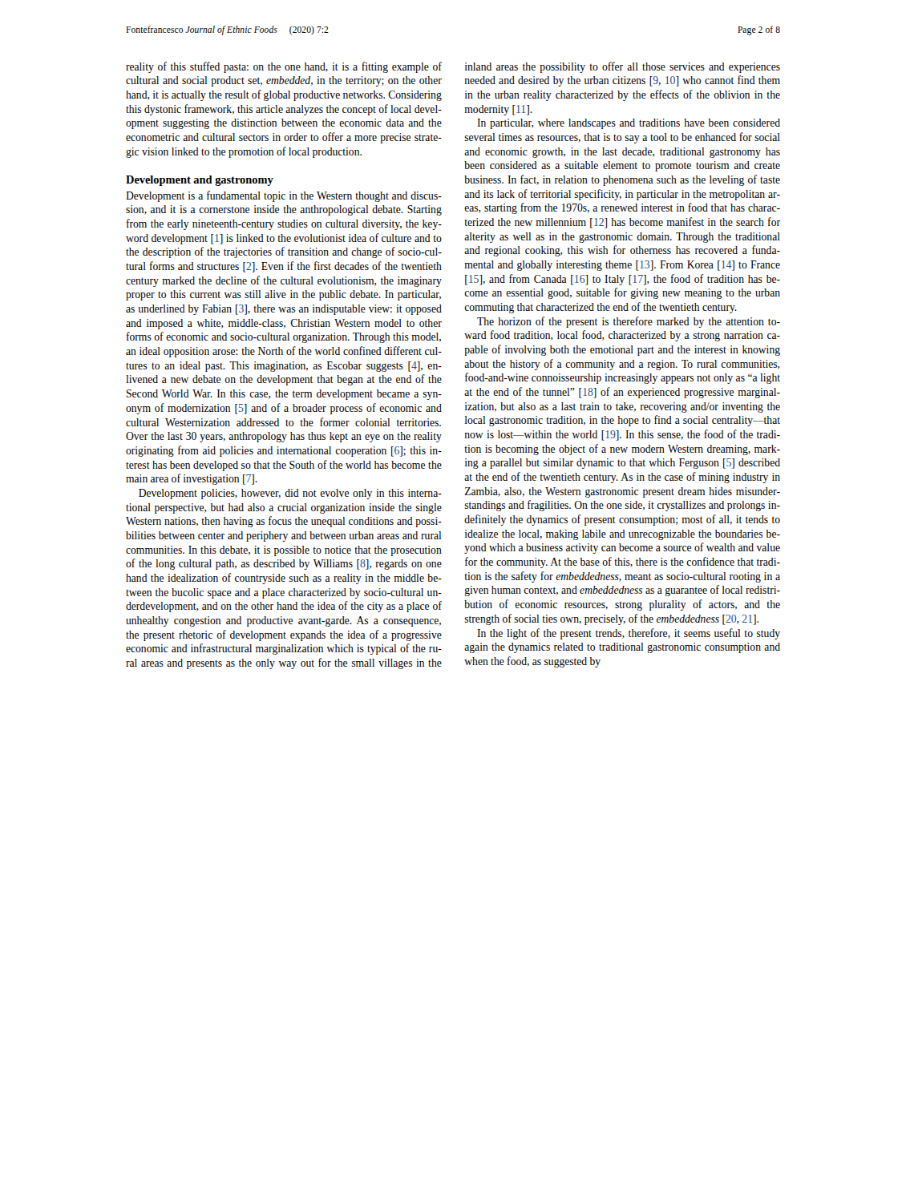Fontefrancesco Journal of Ethnic Foods (2020) 7:2 Page 2 of 8
reality of this stuffed pasta: on the one hand, it is a fitting example of cultural and social product set, embedded, in the territory; on the other hand, it is actually the result of global productive networks. Considering this dystonic framework, this article analyzes the concept of local development suggesting the distinction between the economic data and the econometric and cultural sectors in order to offer a more precise strategic vision linked to the promotion of local production.
Development and gastronomy
Development is a fundamental topic in the Western thought and discussion, and it is a cornerstone inside the anthropological debate. Starting from the early nineteenth-century studies on cultural diversity, the keyword development [1] is linked to the evolutionist idea of culture and to the description of the trajectories of transition and change of socio-cultural forms and structures [2]. Even if the first decades of the twentieth century marked the decline of the cultural evolutionism, the imaginary proper to this current was still alive in the public debate. In particular, as underlined by Fabian [3], there was an indisputable view: it opposed and imposed a white, middle-class, Christian Western model to other forms of economic and socio-cultural organization. Through this model, an ideal opposition arose: the North of the world confined different cultures to an ideal past. This imagination, as Escobar suggests [4], enlivened a new debate on the development that began at the end of the Second World War. In this case, the term development became a synonym of modernization [5] and of a broader process of economic and cultural Westernization addressed to the former colonial territories. Over the last 30 years, anthropology has thus kept an eye on the reality originating from aid policies and international cooperation [6]; this interest has been developed so that the South of the world has become the main area of investigation [7].
Development policies, however, did not evolve only in this international perspective, but had also a crucial organization inside the single Western nations, then having as focus the unequal conditions and possibilities between center and periphery and between urban areas and rural communities. In this debate, it is possible to notice that the prosecution of the long cultural path, as described by Williams [8], regards on one hand the idealization of countryside such as a reality in the middle between the bucolic space and a place characterized by socio-cultural underdevelopment, and on the other hand the idea of the city as a place of unhealthy congestion and productive avant-garde. As a consequence, the present rhetoric of development expands the idea of a progressive economic and infrastructural marginalization which is typical of the rural areas and presents as the only way out for the small villages in the inland areas the possibility to offer all those services and experiences needed and desired by the urban citizens [9, 10] who cannot find them in the urban reality characterized by the effects of the oblivion in the modernity [11].
In particular, where landscapes and traditions have been considered several times as resources, that is to say a tool to be enhanced for social and economic growth, in the last decade, traditional gastronomy has been considered as a suitable element to promote tourism and create business. In fact, in relation to phenomena such as the leveling of taste and its lack of territorial specificity, in particular in the metropolitan areas, starting from the 1970s, a renewed interest in food that has characterized the new millennium [12] has become manifest in the search for alterity as well as in the gastronomic domain. Through the traditional and regional cooking, this wish for otherness has recovered a fundamental and globally interesting theme [13]. From Korea [14] to France [15], and from Canada [16] to Italy [17], the food of tradition has become an essential good, suitable for giving new meaning to the urban commuting that characterized the end of the twentieth century.
The horizon of the present is therefore marked by the attention toward food tradition, local food, characterized by a strong narration capable of involving both the emotional part and the interest in knowing about the history of a community and a region. To rural communities, food-and-wine connoisseurship increasingly appears not only as “a light at the end of the tunnel” [18] of an experienced progressive marginalization, but also as a last train to take, recovering and/or inventing the local gastronomic tradition, in the hope to find a social centrality—that now is lost—within the world [19]. In this sense, the food of the tradition is becoming the object of a new modern Western dreaming, marking a parallel but similar dynamic to that which Ferguson [5] described at the end of the twentieth century. As in the case of mining industry in Zambia, also, the Western gastronomic present dream hides misunderstandings and fragilities. On the one side, it crystallizes and prolongs indefinitely the dynamics of present consumption; most of all, it tends to idealize the local, making labile and unrecognizable the boundaries beyond which a business activity can become a source of wealth and value for the community. At the base of this, there is the confidence that tradition is the safety for embeddedness, meant as socio-cultural rooting in a given human context, and embeddedness as a guarantee of local redistribution of economic resources, strong plurality of actors, and the strength of social ties own, precisely, of the embeddedness [20, 21].
In the light of the present trends, therefore, it seems useful to study again the dynamics related to traditional gastronomic consumption and when the food, as suggested by